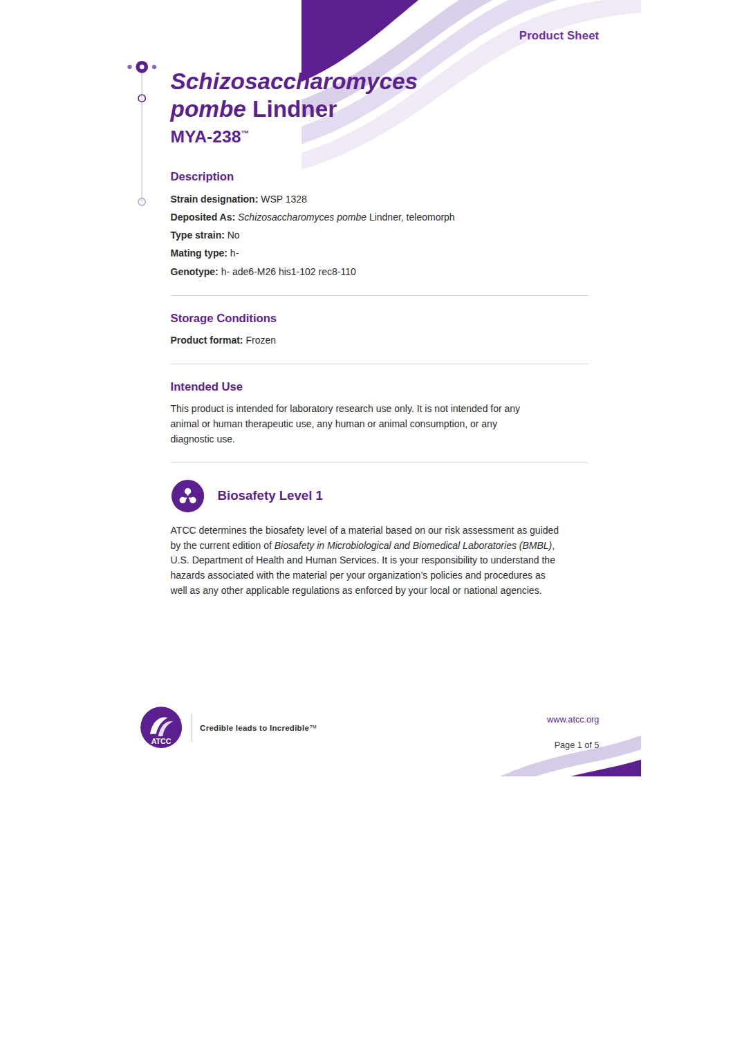Product Sheet
Schizosaccharomyces
pombe Lindner
MYA-238™
Description
Strain designation: WSP 1328
Deposited As: Schizosaccharomyces pombe Lindner, teleomorph
Type strain: No
Mating type: h-
Genotype: h- ade6-M26 his1-102 rec8-110
Storage Conditions
Product format: Frozen
Intended Use
This product is intended for laboratory research use only. It is not intended for any animal or human therapeutic use, any human or animal consumption, or any diagnostic use.
Biosafety Level 1
ATCC determines the biosafety level of a material based on our risk assessment as guided by the current edition of Biosafety in Microbiological and Biomedical Laboratories (BMBL), U.S. Department of Health and Human Services. It is your responsibility to understand the hazards associated with the material per your organization’s policies and procedures as well as any other applicable regulations as enforced by your local or national agencies.
ATCC
Credible leads to Incredible™
www.atcc.org Page 1 of 5